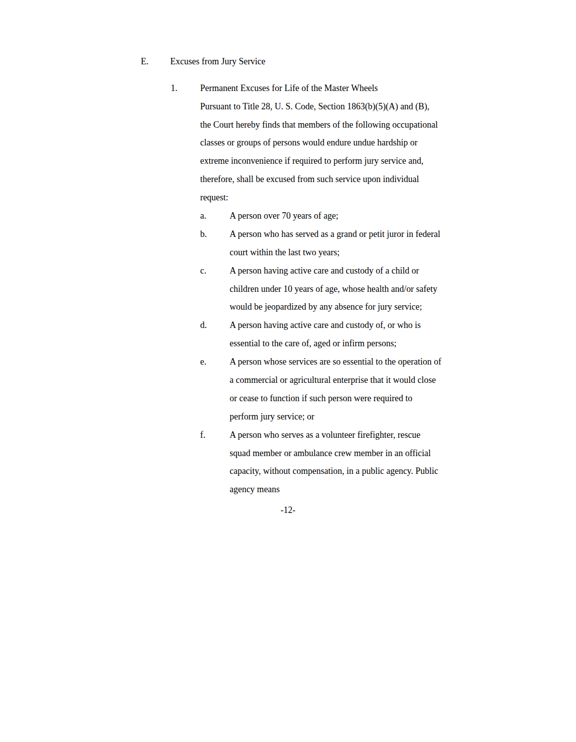E.
Excuses from Jury Service
1.
Permanent Excuses for Life of the Master Wheels
Pursuant to Title 28, U. S. Code, Section 1863(b)(5)(A) and (B), the Court hereby finds that members of the following occupational classes or groups of persons would endure undue hardship or extreme inconvenience if required to perform jury service and, therefore, shall be excused from such service upon individual request:
a.
A person over 70 years of age;
b.
A person who has served as a grand or petit juror in federal court within the last two years;
c.
A person having active care and custody of a child or children under 10 years of age, whose health and/or safety would be jeopardized by any absence for jury service;
d.
A person having active care and custody of, or who is essential to the care of, aged or infirm persons;
e.
A person whose services are so essential to the operation of a commercial or agricultural enterprise that it would close or cease to function if such person were required to perform jury service; or
f.
A person who serves as a volunteer firefighter, rescue squad member or ambulance crew member in an official capacity, without compensation, in a public agency. Public agency means
-12-